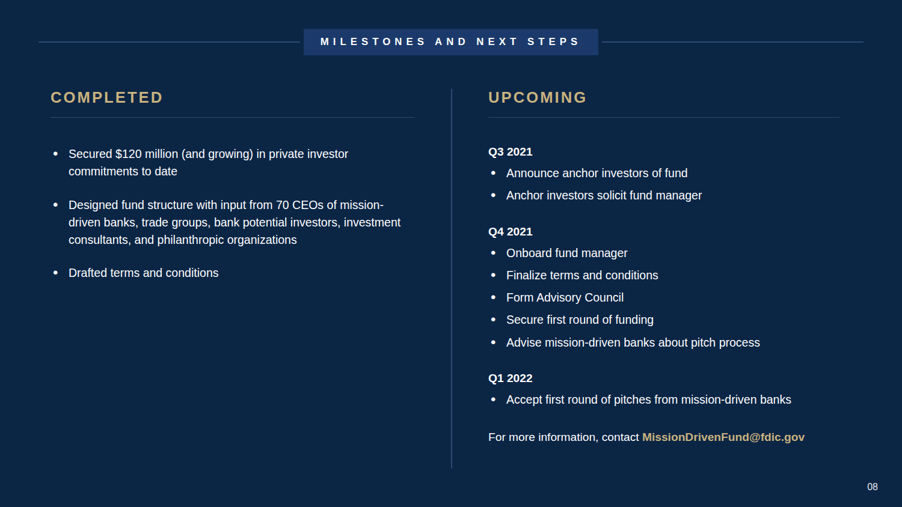Milestones and Next Steps
Completed
Secured $120 million (and growing) in private investor commitments to date
Designed fund structure with input from 70 CEOs of mission-driven banks, trade groups, bank potential investors, investment consultants, and philanthropic organizations
Drafted terms and conditions
Upcoming
Q3 2021
Announce anchor investors of fund
Anchor investors solicit fund manager
Q4 2021
Onboard fund manager
Finalize terms and conditions
Form Advisory Council
Secure first round of funding
Advise mission-driven banks about pitch process
Q1 2022
Accept first round of pitches from mission-driven banks
For more information, contact MissionDrivenFund@fdic.gov
08